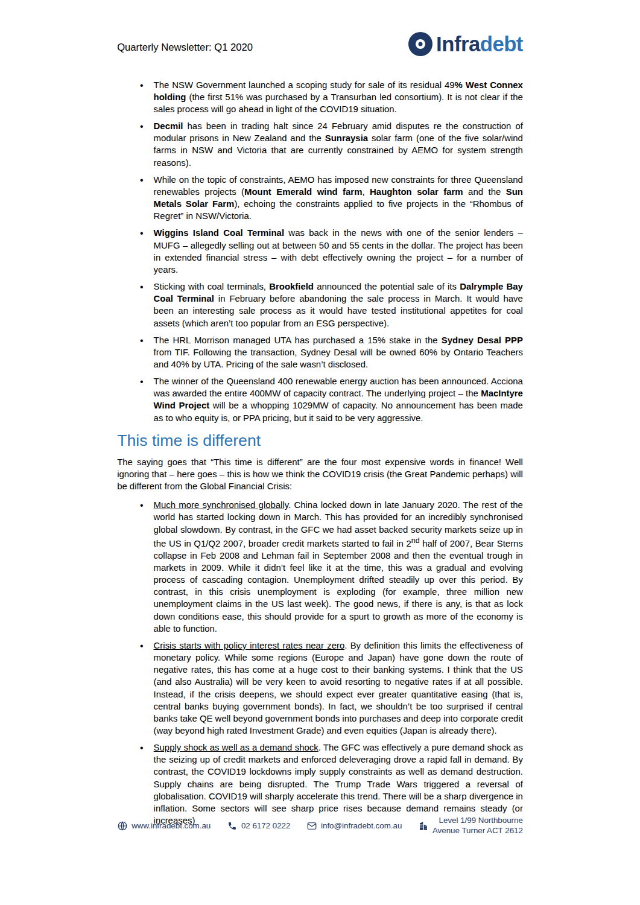Quarterly Newsletter: Q1 2020
Infradebt
The NSW Government launched a scoping study for sale of its residual 49% West Connex holding (the first 51% was purchased by a Transurban led consortium). It is not clear if the sales process will go ahead in light of the COVID19 situation.
Decmil has been in trading halt since 24 February amid disputes re the construction of modular prisons in New Zealand and the Sunraysia solar farm (one of the five solar/wind farms in NSW and Victoria that are currently constrained by AEMO for system strength reasons).
While on the topic of constraints, AEMO has imposed new constraints for three Queensland renewables projects (Mount Emerald wind farm, Haughton solar farm and the Sun Metals Solar Farm), echoing the constraints applied to five projects in the “Rhombus of Regret” in NSW/Victoria.
Wiggins Island Coal Terminal was back in the news with one of the senior lenders – MUFG – allegedly selling out at between 50 and 55 cents in the dollar. The project has been in extended financial stress – with debt effectively owning the project – for a number of years.
Sticking with coal terminals, Brookfield announced the potential sale of its Dalrymple Bay Coal Terminal in February before abandoning the sale process in March. It would have been an interesting sale process as it would have tested institutional appetites for coal assets (which aren’t too popular from an ESG perspective).
The HRL Morrison managed UTA has purchased a 15% stake in the Sydney Desal PPP from TIF. Following the transaction, Sydney Desal will be owned 60% by Ontario Teachers and 40% by UTA. Pricing of the sale wasn’t disclosed.
The winner of the Queensland 400 renewable energy auction has been announced. Acciona was awarded the entire 400MW of capacity contract. The underlying project – the MacIntyre Wind Project will be a whopping 1029MW of capacity. No announcement has been made as to who equity is, or PPA pricing, but it said to be very aggressive.
This time is different
The saying goes that “This time is different” are the four most expensive words in finance! Well ignoring that – here goes – this is how we think the COVID19 crisis (the Great Pandemic perhaps) will be different from the Global Financial Crisis:
Much more synchronised globally. China locked down in late January 2020. The rest of the world has started locking down in March. This has provided for an incredibly synchronised global slowdown. By contrast, in the GFC we had asset backed security markets seize up in the US in Q1/Q2 2007, broader credit markets started to fail in 2nd half of 2007, Bear Sterns collapse in Feb 2008 and Lehman fail in September 2008 and then the eventual trough in markets in 2009. While it didn’t feel like it at the time, this was a gradual and evolving process of cascading contagion. Unemployment drifted steadily up over this period. By contrast, in this crisis unemployment is exploding (for example, three million new unemployment claims in the US last week). The good news, if there is any, is that as lock down conditions ease, this should provide for a spurt to growth as more of the economy is able to function.
Crisis starts with policy interest rates near zero. By definition this limits the effectiveness of monetary policy. While some regions (Europe and Japan) have gone down the route of negative rates, this has come at a huge cost to their banking systems. I think that the US (and also Australia) will be very keen to avoid resorting to negative rates if at all possible. Instead, if the crisis deepens, we should expect ever greater quantitative easing (that is, central banks buying government bonds). In fact, we shouldn’t be too surprised if central banks take QE well beyond government bonds into purchases and deep into corporate credit (way beyond high rated Investment Grade) and even equities (Japan is already there).
Supply shock as well as a demand shock. The GFC was effectively a pure demand shock as the seizing up of credit markets and enforced deleveraging drove a rapid fall in demand. By contrast, the COVID19 lockdowns imply supply constraints as well as demand destruction. Supply chains are being disrupted. The Trump Trade Wars triggered a reversal of globalisation. COVID19 will sharply accelerate this trend. There will be a sharp divergence in inflation. Some sectors will see sharp price rises because demand remains steady (or increases)
www.infradebt.com.au
02 6172 0222
info@infradebt.com.au
Level 1/99 Northbourne
Avenue Turner ACT 2612